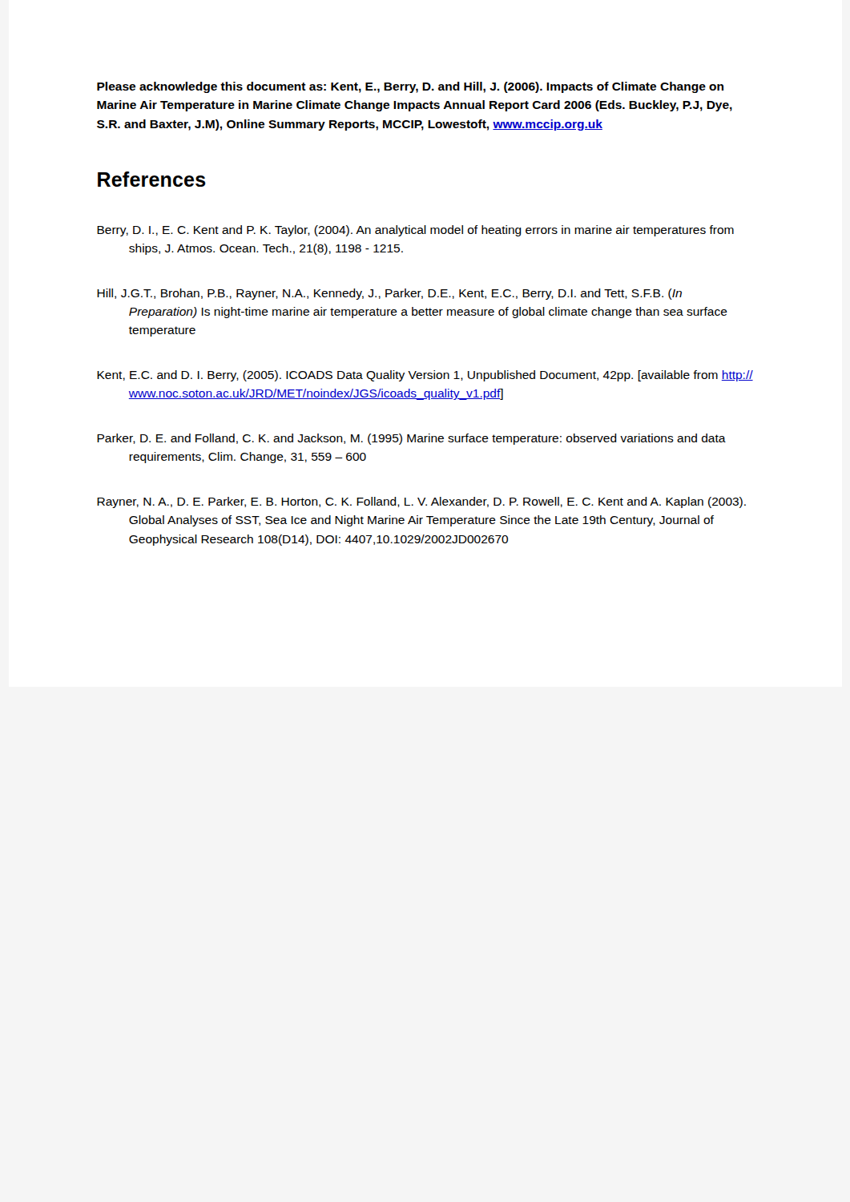Please acknowledge this document as: Kent, E., Berry, D. and Hill, J. (2006). Impacts of Climate Change on Marine Air Temperature in Marine Climate Change Impacts Annual Report Card 2006 (Eds. Buckley, P.J, Dye, S.R. and Baxter, J.M), Online Summary Reports, MCCIP, Lowestoft, www.mccip.org.uk
References
Berry, D. I., E. C. Kent and P. K. Taylor, (2004). An analytical model of heating errors in marine air temperatures from ships, J. Atmos. Ocean. Tech., 21(8), 1198 - 1215.
Hill, J.G.T., Brohan, P.B., Rayner, N.A., Kennedy, J., Parker, D.E., Kent, E.C., Berry, D.I. and Tett, S.F.B. (In Preparation) Is night-time marine air temperature a better measure of global climate change than sea surface temperature
Kent, E.C. and D. I. Berry, (2005). ICOADS Data Quality Version 1, Unpublished Document, 42pp. [available from http://www.noc.soton.ac.uk/JRD/MET/noindex/JGS/icoads_quality_v1.pdf]
Parker, D. E. and Folland, C. K. and Jackson, M. (1995) Marine surface temperature: observed variations and data requirements, Clim. Change, 31, 559 – 600
Rayner, N. A., D. E. Parker, E. B. Horton, C. K. Folland, L. V. Alexander, D. P. Rowell, E. C. Kent and A. Kaplan (2003). Global Analyses of SST, Sea Ice and Night Marine Air Temperature Since the Late 19th Century, Journal of Geophysical Research 108(D14), DOI: 4407,10.1029/2002JD002670